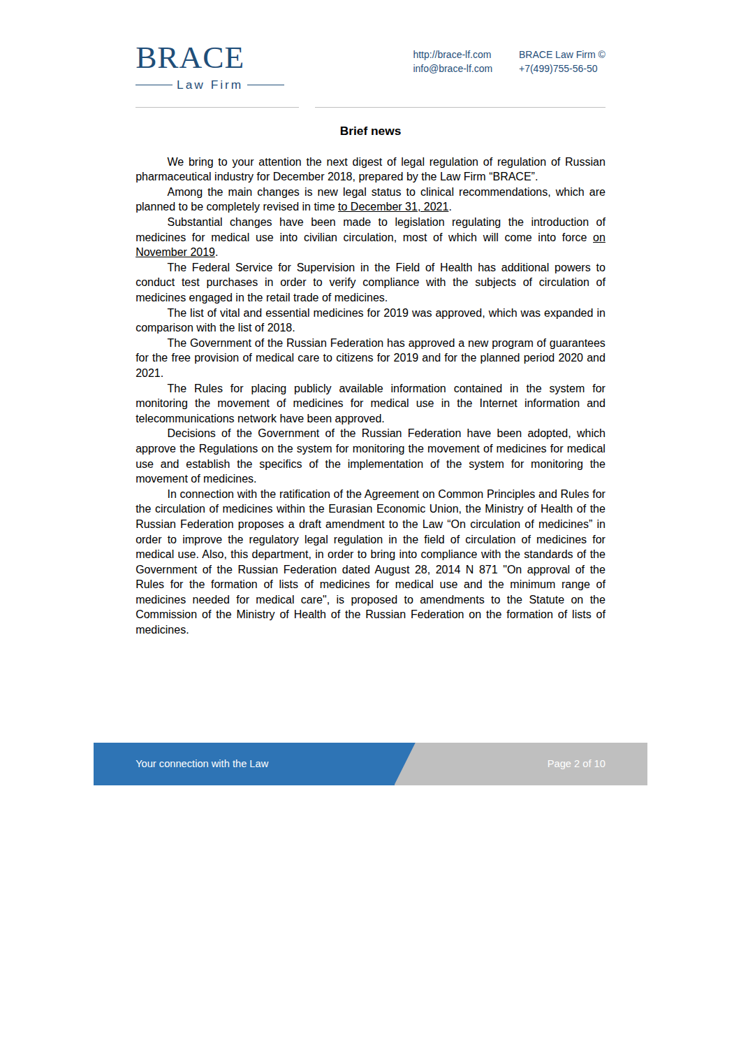BRACE
Law Firm
http://brace-lf.com
BRACE Law Firm ©
info@brace-lf.com
+7(499)755-56-50
Brief news
We bring to your attention the next digest of legal regulation of regulation of Russian pharmaceutical industry for December 2018, prepared by the Law Firm “BRACE”.
Among the main changes is new legal status to clinical recommendations, which are planned to be completely revised in time to December 31, 2021.
Substantial changes have been made to legislation regulating the introduction of medicines for medical use into civilian circulation, most of which will come into force on November 2019.
The Federal Service for Supervision in the Field of Health has additional powers to conduct test purchases in order to verify compliance with the subjects of circulation of medicines engaged in the retail trade of medicines.
The list of vital and essential medicines for 2019 was approved, which was expanded in comparison with the list of 2018.
The Government of the Russian Federation has approved a new program of guarantees for the free provision of medical care to citizens for 2019 and for the planned period 2020 and 2021.
The Rules for placing publicly available information contained in the system for monitoring the movement of medicines for medical use in the Internet information and telecommunications network have been approved.
Decisions of the Government of the Russian Federation have been adopted, which approve the Regulations on the system for monitoring the movement of medicines for medical use and establish the specifics of the implementation of the system for monitoring the movement of medicines.
In connection with the ratification of the Agreement on Common Principles and Rules for the circulation of medicines within the Eurasian Economic Union, the Ministry of Health of the Russian Federation proposes a draft amendment to the Law “On circulation of medicines” in order to improve the regulatory legal regulation in the field of circulation of medicines for medical use. Also, this department, in order to bring into compliance with the standards of the Government of the Russian Federation dated August 28, 2014 N 871 "On approval of the Rules for the formation of lists of medicines for medical use and the minimum range of medicines needed for medical care", is proposed to amendments to the Statute on the Commission of the Ministry of Health of the Russian Federation on the formation of lists of medicines.
Your connection with the Law
Page 2 of 10